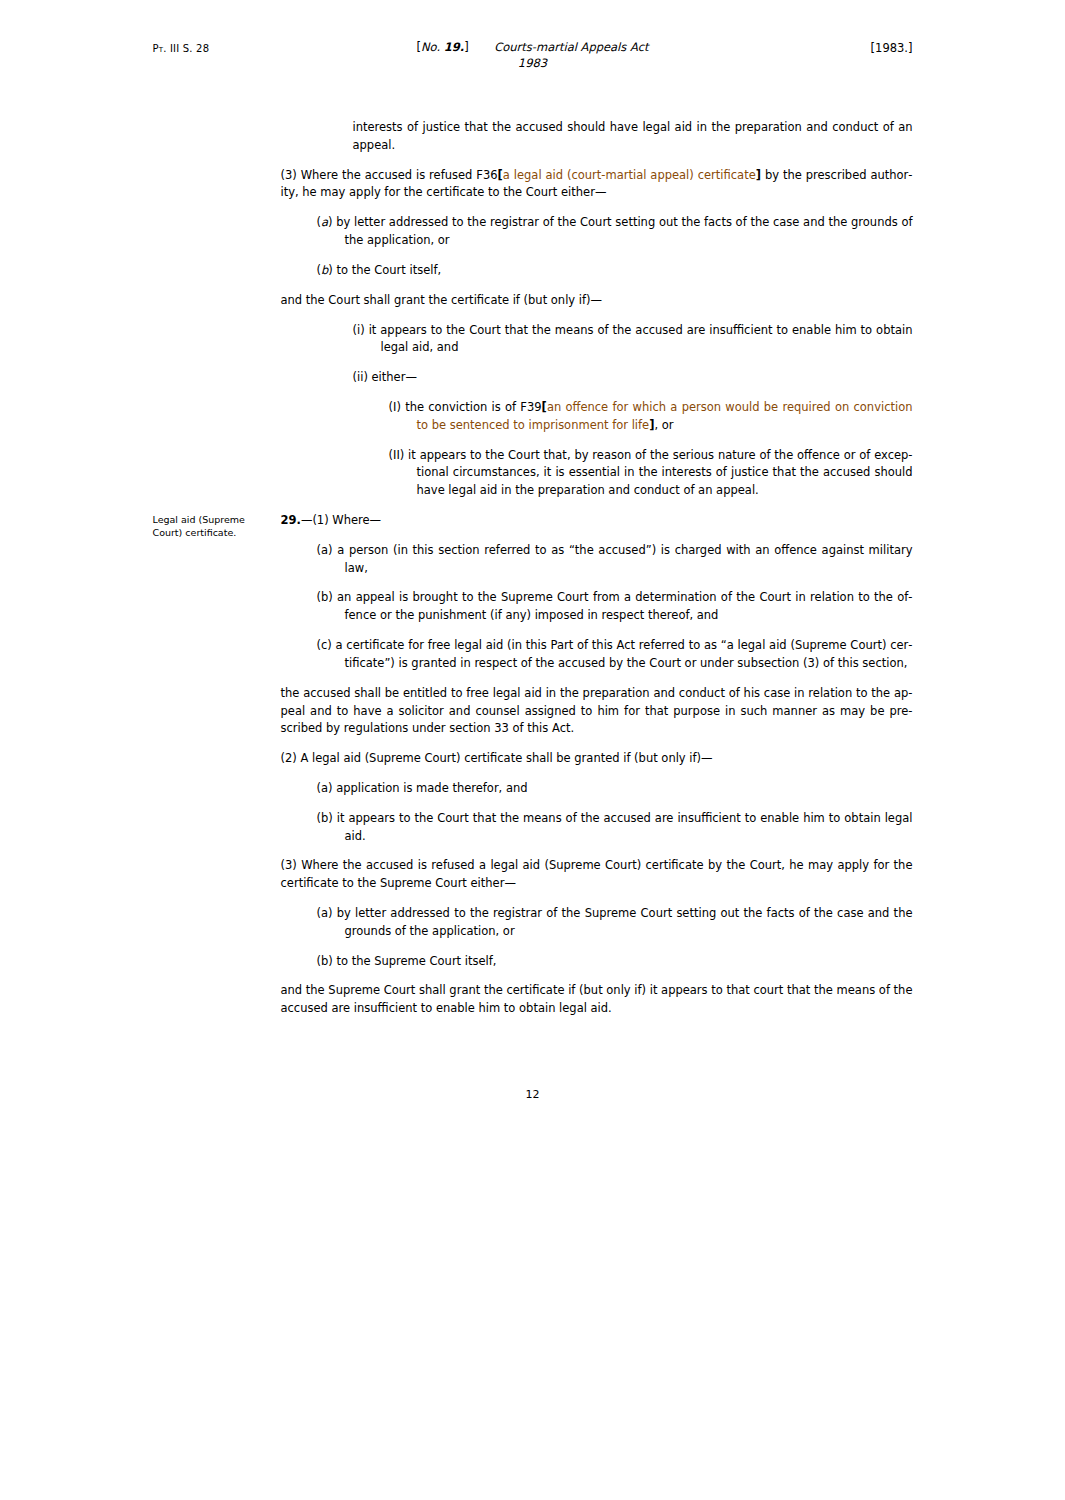Pt. III S. 28
[No. 19.] Courts-martial Appeals Act
1983
[1983.]
interests of justice that the accused should have legal aid in the preparation and conduct of an appeal.
(3) Where the accused is refused F36[a legal aid (court-martial appeal) certificate] by the prescribed authority, he may apply for the certificate to the Court either—
(a) by letter addressed to the registrar of the Court setting out the facts of the case and the grounds of the application, or
(b) to the Court itself,
and the Court shall grant the certificate if (but only if)—
(i) it appears to the Court that the means of the accused are insufficient to enable him to obtain legal aid, and
(ii) either—
(I) the conviction is of F39[an offence for which a person would be required on conviction to be sentenced to imprisonment for life], or
(II) it appears to the Court that, by reason of the serious nature of the offence or of exceptional circumstances, it is essential in the interests of justice that the accused should have legal aid in the preparation and conduct of an appeal.
Legal aid (Supreme Court) certificate.
29.—(1) Where—
(a) a person (in this section referred to as “the accused”) is charged with an offence against military law,
(b) an appeal is brought to the Supreme Court from a determination of the Court in relation to the offence or the punishment (if any) imposed in respect thereof, and
(c) a certificate for free legal aid (in this Part of this Act referred to as “a legal aid (Supreme Court) certificate”) is granted in respect of the accused by the Court or under subsection (3) of this section,
the accused shall be entitled to free legal aid in the preparation and conduct of his case in relation to the appeal and to have a solicitor and counsel assigned to him for that purpose in such manner as may be prescribed by regulations under section 33 of this Act.
(2) A legal aid (Supreme Court) certificate shall be granted if (but only if)—
(a) application is made therefor, and
(b) it appears to the Court that the means of the accused are insufficient to enable him to obtain legal aid.
(3) Where the accused is refused a legal aid (Supreme Court) certificate by the Court, he may apply for the certificate to the Supreme Court either—
(a) by letter addressed to the registrar of the Supreme Court setting out the facts of the case and the grounds of the application, or
(b) to the Supreme Court itself,
and the Supreme Court shall grant the certificate if (but only if) it appears to that court that the means of the accused are insufficient to enable him to obtain legal aid.
12